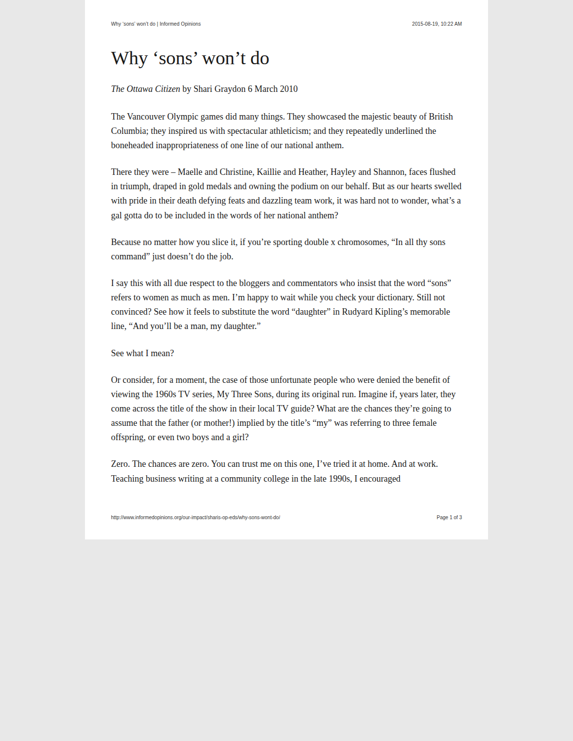Why ‘sons’ won’t do | Informed Opinions 2015-08-19, 10:22 AM
Why ‘sons’ won’t do
The Ottawa Citizen by Shari Graydon 6 March 2010
The Vancouver Olympic games did many things. They showcased the majestic beauty of British Columbia; they inspired us with spectacular athleticism; and they repeatedly underlined the boneheaded inappropriateness of one line of our national anthem.
There they were – Maelle and Christine, Kaillie and Heather, Hayley and Shannon, faces flushed in triumph, draped in gold medals and owning the podium on our behalf. But as our hearts swelled with pride in their death defying feats and dazzling team work, it was hard not to wonder, what’s a gal gotta do to be included in the words of her national anthem?
Because no matter how you slice it, if you’re sporting double x chromosomes, “In all thy sons command” just doesn’t do the job.
I say this with all due respect to the bloggers and commentators who insist that the word “sons” refers to women as much as men. I’m happy to wait while you check your dictionary. Still not convinced? See how it feels to substitute the word “daughter” in Rudyard Kipling’s memorable line, “And you’ll be a man, my daughter.”
See what I mean?
Or consider, for a moment, the case of those unfortunate people who were denied the benefit of viewing the 1960s TV series, My Three Sons, during its original run. Imagine if, years later, they come across the title of the show in their local TV guide? What are the chances they’re going to assume that the father (or mother!) implied by the title’s “my” was referring to three female offspring, or even two boys and a girl?
Zero. The chances are zero. You can trust me on this one, I’ve tried it at home. And at work. Teaching business writing at a community college in the late 1990s, I encouraged
http://www.informedopinions.org/our-impact/sharis-op-eds/why-sons-wont-do/ Page 1 of 3